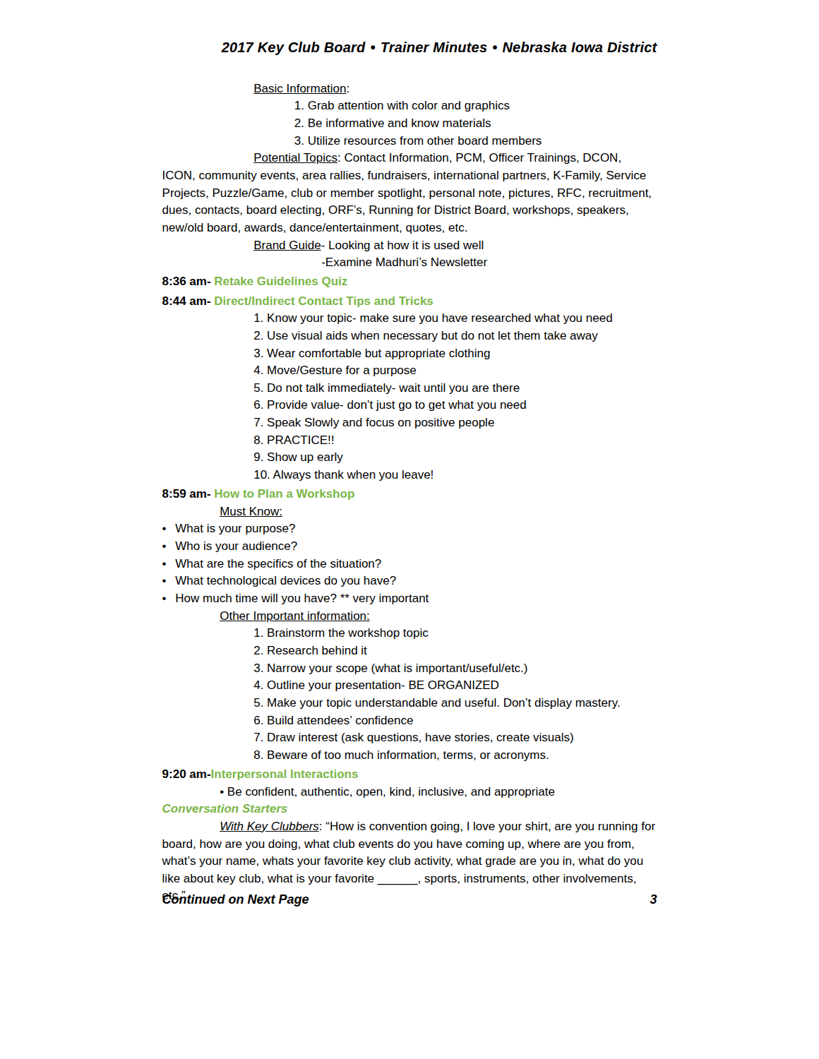2017 Key Club Board•Trainer Minutes•Nebraska Iowa District
Basic Information:
1. Grab attention with color and graphics
2. Be informative and know materials
3. Utilize resources from other board members
Potential Topics: Contact Information, PCM, Officer Trainings, DCON,
ICON, community events, area rallies, fundraisers, international partners, K-Family, Service Projects, Puzzle/Game, club or member spotlight, personal note, pictures, RFC, recruitment, dues, contacts, board electing, ORF’s, Running for District Board, workshops, speakers, new/old board, awards, dance/entertainment, quotes, etc.
Brand Guide- Looking at how it is used well
-Examine Madhuri’s Newsletter
8:36 am- Retake Guidelines Quiz
8:44 am- Direct/Indirect Contact Tips and Tricks
1. Know your topic- make sure you have researched what you need
2. Use visual aids when necessary but do not let them take away
3. Wear comfortable but appropriate clothing
4. Move/Gesture for a purpose
5. Do not talk immediately- wait until you are there
6. Provide value- don’t just go to get what you need
7. Speak Slowly and focus on positive people
8. PRACTICE!!
9. Show up early
10. Always thank when you leave!
8:59 am- How to Plan a Workshop
Must Know:
What is your purpose?
Who is your audience?
What are the specifics of the situation?
What technological devices do you have?
How much time will you have? ** very important
Other Important information:
1. Brainstorm the workshop topic
2. Research behind it
3. Narrow your scope (what is important/useful/etc.)
4. Outline your presentation- BE ORGANIZED
5. Make your topic understandable and useful. Don’t display mastery.
6. Build attendees’ confidence
7. Draw interest (ask questions, have stories, create visuals)
8. Beware of too much information, terms, or acronyms.
9:20 am-Interpersonal Interactions
• Be confident, authentic, open, kind, inclusive, and appropriate
Conversation Starters
With Key Clubbers: “How is convention going, I love your shirt, are you running for
board, how are you doing, what club events do you have coming up, where are you from, what’s your name, whats your favorite key club activity, what grade are you in, what do you like about key club, what is your favorite ______, sports, instruments, other involvements, etc.”
Continued on Next Page 3